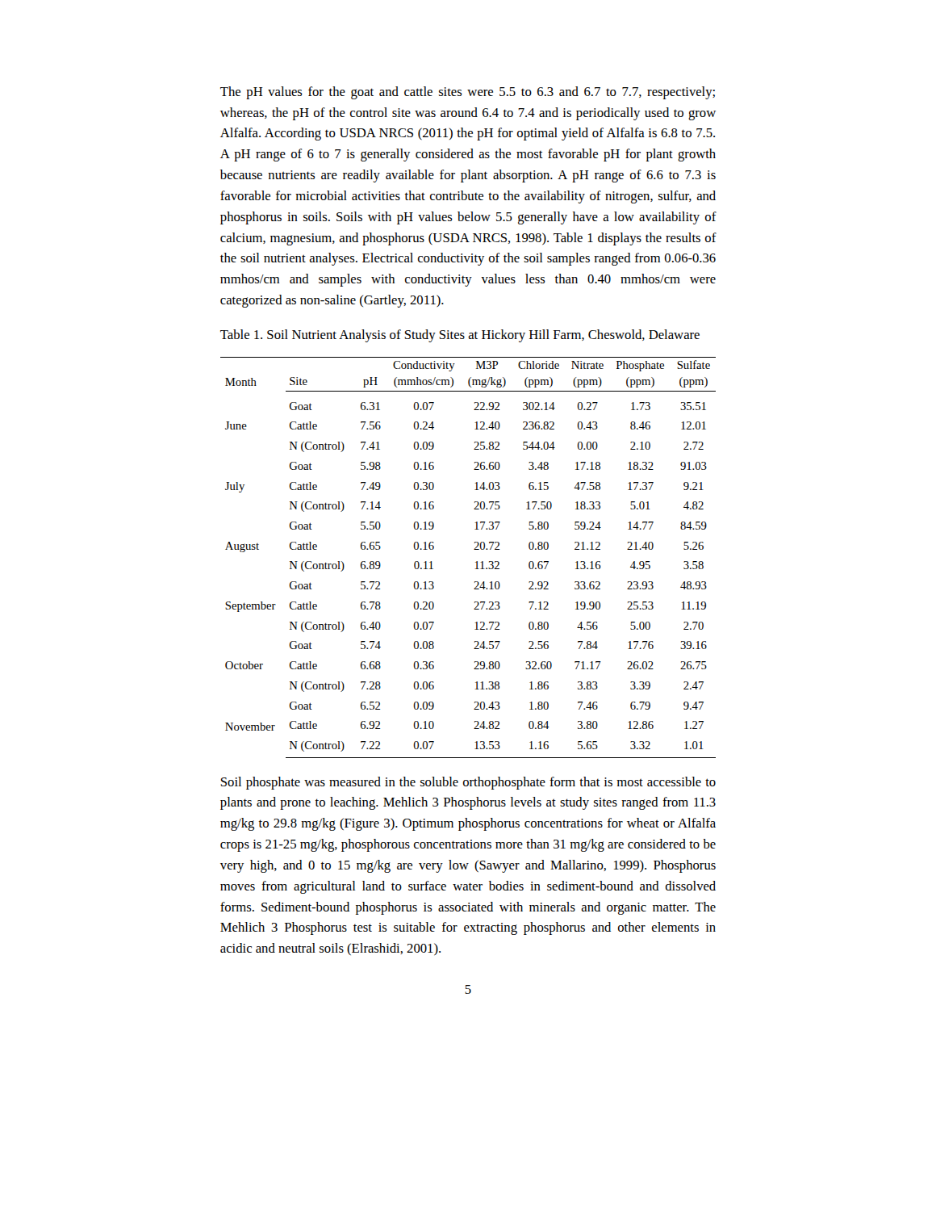The pH values for the goat and cattle sites were 5.5 to 6.3 and 6.7 to 7.7, respectively; whereas, the pH of the control site was around 6.4 to 7.4 and is periodically used to grow Alfalfa. According to USDA NRCS (2011) the pH for optimal yield of Alfalfa is 6.8 to 7.5. A pH range of 6 to 7 is generally considered as the most favorable pH for plant growth because nutrients are readily available for plant absorption. A pH range of 6.6 to 7.3 is favorable for microbial activities that contribute to the availability of nitrogen, sulfur, and phosphorus in soils. Soils with pH values below 5.5 generally have a low availability of calcium, magnesium, and phosphorus (USDA NRCS, 1998). Table 1 displays the results of the soil nutrient analyses. Electrical conductivity of the soil samples ranged from 0.06-0.36 mmhos/cm and samples with conductivity values less than 0.40 mmhos/cm were categorized as non-saline (Gartley, 2011).
Table 1. Soil Nutrient Analysis of Study Sites at Hickory Hill Farm, Cheswold, Delaware
| Month | | | Conductivity | M3P | Chloride | Nitrate | Phosphate | Sulfate |
| --- | --- | --- | --- | --- | --- | --- | --- | --- |
| Site | pH | (mmhos/cm) | (mg/kg) | (ppm) | (ppm) | (ppm) | (ppm) |
| June | Goat | 6.31 | 0.07 | 22.92 | 302.14 | 0.27 | 1.73 | 35.51 |
| Cattle | 7.56 | 0.24 | 12.40 | 236.82 | 0.43 | 8.46 | 12.01 |
| N (Control) | 7.41 | 0.09 | 25.82 | 544.04 | 0.00 | 2.10 | 2.72 |
| July | Goat | 5.98 | 0.16 | 26.60 | 3.48 | 17.18 | 18.32 | 91.03 |
| Cattle | 7.49 | 0.30 | 14.03 | 6.15 | 47.58 | 17.37 | 9.21 |
| N (Control) | 7.14 | 0.16 | 20.75 | 17.50 | 18.33 | 5.01 | 4.82 |
| August | Goat | 5.50 | 0.19 | 17.37 | 5.80 | 59.24 | 14.77 | 84.59 |
| Cattle | 6.65 | 0.16 | 20.72 | 0.80 | 21.12 | 21.40 | 5.26 |
| N (Control) | 6.89 | 0.11 | 11.32 | 0.67 | 13.16 | 4.95 | 3.58 |
| September | Goat | 5.72 | 0.13 | 24.10 | 2.92 | 33.62 | 23.93 | 48.93 |
| Cattle | 6.78 | 0.20 | 27.23 | 7.12 | 19.90 | 25.53 | 11.19 |
| N (Control) | 6.40 | 0.07 | 12.72 | 0.80 | 4.56 | 5.00 | 2.70 |
| October | Goat | 5.74 | 0.08 | 24.57 | 2.56 | 7.84 | 17.76 | 39.16 |
| Cattle | 6.68 | 0.36 | 29.80 | 32.60 | 71.17 | 26.02 | 26.75 |
| N (Control) | 7.28 | 0.06 | 11.38 | 1.86 | 3.83 | 3.39 | 2.47 |
| November | Goat | 6.52 | 0.09 | 20.43 | 1.80 | 7.46 | 6.79 | 9.47 |
| Cattle | 6.92 | 0.10 | 24.82 | 0.84 | 3.80 | 12.86 | 1.27 |
| N (Control) | 7.22 | 0.07 | 13.53 | 1.16 | 5.65 | 3.32 | 1.01 |
Soil phosphate was measured in the soluble orthophosphate form that is most accessible to plants and prone to leaching. Mehlich 3 Phosphorus levels at study sites ranged from 11.3 mg/kg to 29.8 mg/kg (Figure 3). Optimum phosphorus concentrations for wheat or Alfalfa crops is 21-25 mg/kg, phosphorous concentrations more than 31 mg/kg are considered to be very high, and 0 to 15 mg/kg are very low (Sawyer and Mallarino, 1999). Phosphorus moves from agricultural land to surface water bodies in sediment-bound and dissolved forms. Sediment-bound phosphorus is associated with minerals and organic matter. The Mehlich 3 Phosphorus test is suitable for extracting phosphorus and other elements in acidic and neutral soils (Elrashidi, 2001).
5